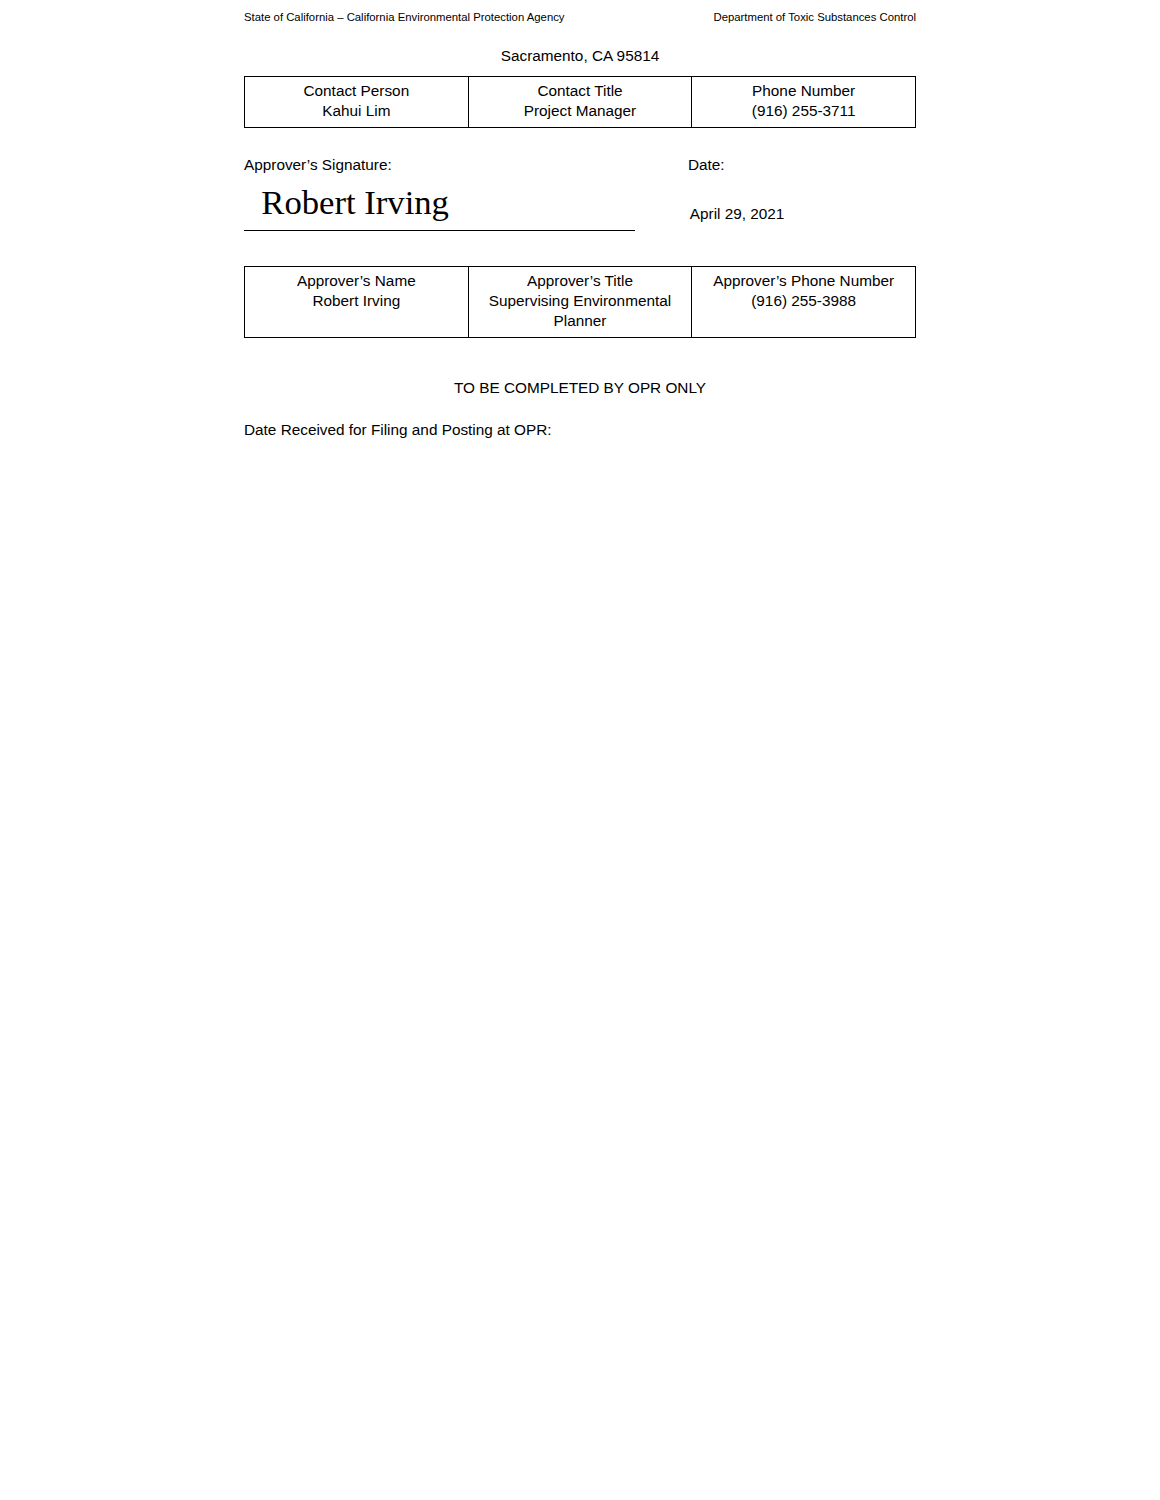State of California – California Environmental Protection Agency Department of Toxic Substances Control
Sacramento, CA 95814
| Contact Person Kahui Lim | Contact Title Project Manager | Phone Number (916) 255-3711 |
Approver’s Signature:
Robert Irving
Date:
April 29, 2021
| Approver’s Name Robert Irving | Approver’s Title Supervising Environmental Planner | Approver’s Phone Number (916) 255-3988 |
TO BE COMPLETED BY OPR ONLY
Date Received for Filing and Posting at OPR: